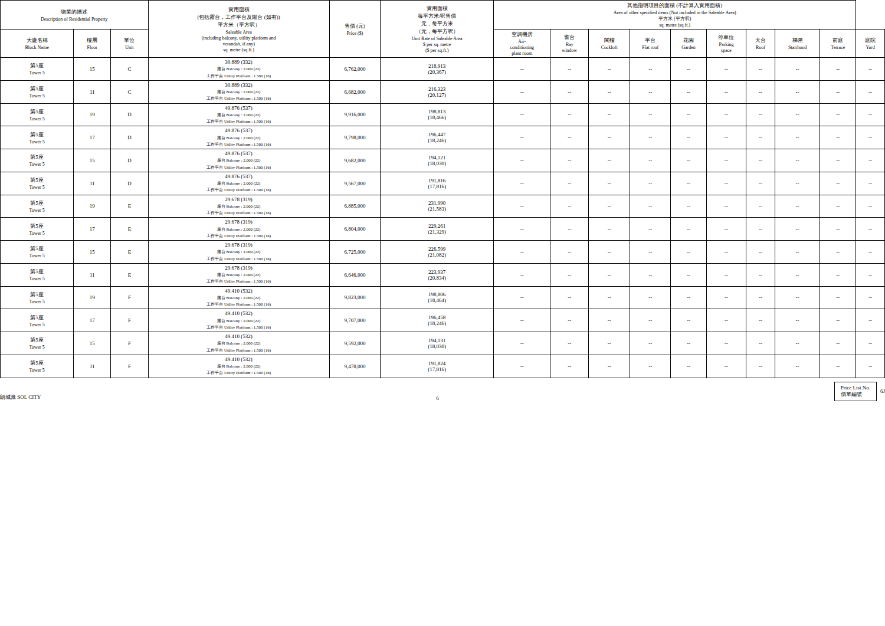| 物業的描述 Description of Residential Property | 實用面積 (包括露台，工作平台及陽台 (如有)) 平方米（平方呎） Saleable Area (including balcony, utility platform and verandah, if any) sq. metre (sq.ft.) | 售價 (元) Price ($) | 實用面積 每平方米/呎售價 元，每平方米 （元，每平方呎） Unit Rate of Saleable Area $ per sq. metre ($ per sq.ft.) | 其他指明項目的面積 (不計算入實用面積) Area of other specified items (Not included in the Saleable Area) 平方米 (平方呎) sq. metre (sq.ft.) |
| --- | --- | --- | --- | --- |
| 大廈名稱 Block Name | 樓層 Floor | 單位 Unit | 空調機房 Air- conditioning plant room | 窗台 Bay window | 閣樓 Cockloft | 平台 Flat roof | 花園 Garden | 停車位 Parking space | 天台 Roof | 梯屋 Stairhood | 前庭 Terrace | 庭院 Yard |
| 第5座 Tower 5 | 15 | C | 30.889 (332) 露台 Balcony : 2.000 (22) 工作平台 Utility Platform : 1.500 (16) | 6,762,000 | 218,913 (20,367) | -- | -- | -- | -- | -- | -- | -- | -- | -- | -- |
| 第5座 Tower 5 | 11 | C | 30.889 (332) 露台 Balcony : 2.000 (22) 工作平台 Utility Platform : 1.500 (16) | 6,682,000 | 216,323 (20,127) | -- | -- | -- | -- | -- | -- | -- | -- | -- | -- |
| 第5座 Tower 5 | 19 | D | 49.876 (537) 露台 Balcony : 2.000 (22) 工作平台 Utility Platform : 1.500 (16) | 9,916,000 | 198,813 (18,466) | -- | -- | -- | -- | -- | -- | -- | -- | -- | -- |
| 第5座 Tower 5 | 17 | D | 49.876 (537) 露台 Balcony : 2.000 (22) 工作平台 Utility Platform : 1.500 (16) | 9,798,000 | 196,447 (18,246) | -- | -- | -- | -- | -- | -- | -- | -- | -- | -- |
| 第5座 Tower 5 | 15 | D | 49.876 (537) 露台 Balcony : 2.000 (22) 工作平台 Utility Platform : 1.500 (16) | 9,682,000 | 194,121 (18,030) | -- | -- | -- | -- | -- | -- | -- | -- | -- | -- |
| 第5座 Tower 5 | 11 | D | 49.876 (537) 露台 Balcony : 2.000 (22) 工作平台 Utility Platform : 1.500 (16) | 9,567,000 | 191,816 (17,816) | -- | -- | -- | -- | -- | -- | -- | -- | -- | -- |
| 第5座 Tower 5 | 19 | E | 29.678 (319) 露台 Balcony : 2.000 (22) 工作平台 Utility Platform : 1.500 (16) | 6,885,000 | 231,990 (21,583) | -- | -- | -- | -- | -- | -- | -- | -- | -- | -- |
| 第5座 Tower 5 | 17 | E | 29.678 (319) 露台 Balcony : 2.000 (22) 工作平台 Utility Platform : 1.500 (16) | 6,804,000 | 229,261 (21,329) | -- | -- | -- | -- | -- | -- | -- | -- | -- | -- |
| 第5座 Tower 5 | 15 | E | 29.678 (319) 露台 Balcony : 2.000 (22) 工作平台 Utility Platform : 1.500 (16) | 6,725,000 | 226,599 (21,082) | -- | -- | -- | -- | -- | -- | -- | -- | -- | -- |
| 第5座 Tower 5 | 11 | E | 29.678 (319) 露台 Balcony : 2.000 (22) 工作平台 Utility Platform : 1.500 (16) | 6,646,000 | 223,937 (20,834) | -- | -- | -- | -- | -- | -- | -- | -- | -- | -- |
| 第5座 Tower 5 | 19 | F | 49.410 (532) 露台 Balcony : 2.000 (22) 工作平台 Utility Platform : 1.500 (16) | 9,823,000 | 198,806 (18,464) | -- | -- | -- | -- | -- | -- | -- | -- | -- | -- |
| 第5座 Tower 5 | 17 | F | 49.410 (532) 露台 Balcony : 2.000 (22) 工作平台 Utility Platform : 1.500 (16) | 9,707,000 | 196,458 (18,246) | -- | -- | -- | -- | -- | -- | -- | -- | -- | -- |
| 第5座 Tower 5 | 15 | F | 49.410 (532) 露台 Balcony : 2.000 (22) 工作平台 Utility Platform : 1.500 (16) | 9,592,000 | 194,131 (18,030) | -- | -- | -- | -- | -- | -- | -- | -- | -- | -- |
| 第5座 Tower 5 | 11 | F | 49.410 (532) 露台 Balcony : 2.000 (22) 工作平台 Utility Platform : 1.500 (16) | 9,478,000 | 191,824 (17,816) | -- | -- | -- | -- | -- | -- | -- | -- | -- | -- |
朗城滙 SOL CITY
6
Price List No.
價單編號
6J